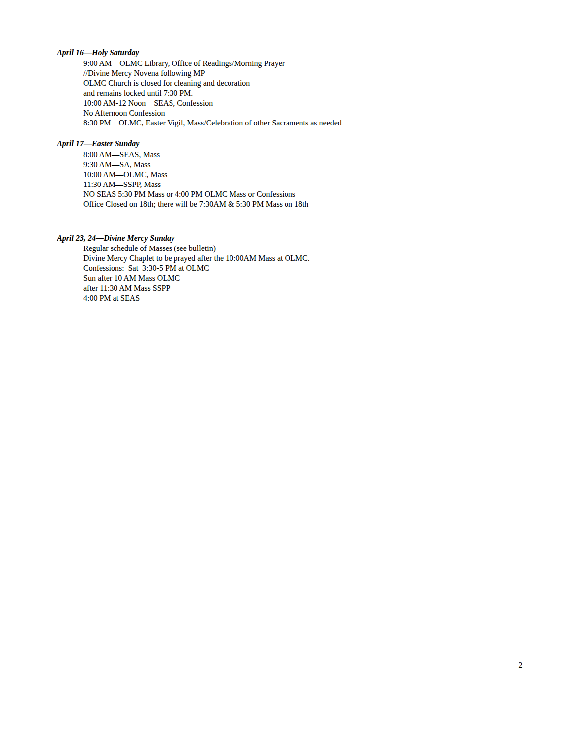April 16—Holy Saturday
9:00 AM—OLMC Library, Office of Readings/Morning Prayer
//Divine Mercy Novena following MP
OLMC Church is closed for cleaning and decoration
and remains locked until 7:30 PM.
10:00 AM-12 Noon—SEAS, Confession
No Afternoon Confession
8:30 PM—OLMC, Easter Vigil, Mass/Celebration of other Sacraments as needed
April 17—Easter Sunday
8:00 AM—SEAS, Mass
9:30 AM—SA, Mass
10:00 AM—OLMC, Mass
11:30 AM—SSPP, Mass
NO SEAS 5:30 PM Mass or 4:00 PM OLMC Mass or Confessions
Office Closed on 18th; there will be 7:30AM & 5:30 PM Mass on 18th
April 23, 24—Divine Mercy Sunday
Regular schedule of Masses (see bulletin)
Divine Mercy Chaplet to be prayed after the 10:00AM Mass at OLMC.
Confessions: Sat 3:30-5 PM at OLMC
Sun after 10 AM Mass OLMC
after 11:30 AM Mass SSPP
4:00 PM at SEAS
2